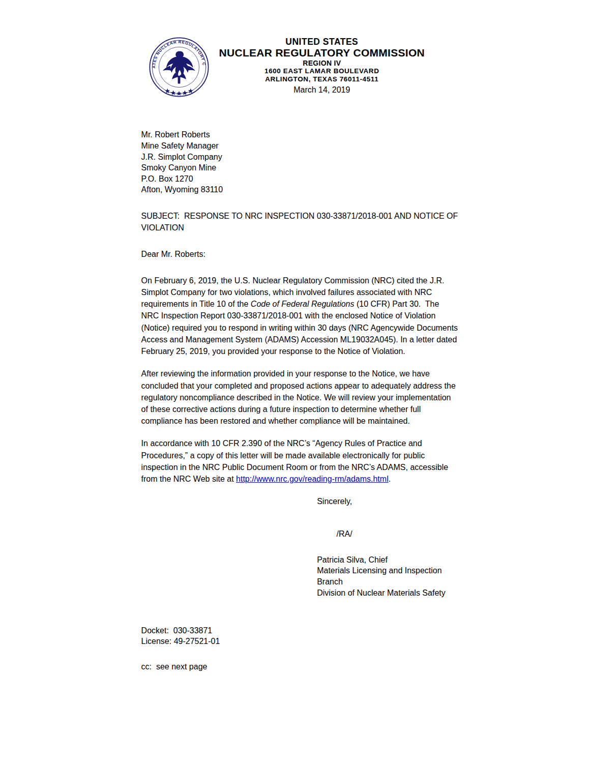UNITED STATES NUCLEAR REGULATORY COMMISSION
UNITED STATES
NUCLEAR REGULATORY COMMISSION
REGION IV
1600 EAST LAMAR BOULEVARD
ARLINGTON, TEXAS 76011-4511
March 14, 2019
Mr. Robert Roberts
Mine Safety Manager
J.R. Simplot Company
Smoky Canyon Mine
P.O. Box 1270
Afton, Wyoming 83110
SUBJECT: RESPONSE TO NRC INSPECTION 030-33871/2018-001 AND NOTICE OF VIOLATION
Dear Mr. Roberts:
On February 6, 2019, the U.S. Nuclear Regulatory Commission (NRC) cited the J.R. Simplot Company for two violations, which involved failures associated with NRC requirements in Title 10 of the Code of Federal Regulations (10 CFR) Part 30. The NRC Inspection Report 030-33871/2018-001 with the enclosed Notice of Violation (Notice) required you to respond in writing within 30 days (NRC Agencywide Documents Access and Management System (ADAMS) Accession ML19032A045). In a letter dated February 25, 2019, you provided your response to the Notice of Violation.
After reviewing the information provided in your response to the Notice, we have concluded that your completed and proposed actions appear to adequately address the regulatory noncompliance described in the Notice. We will review your implementation of these corrective actions during a future inspection to determine whether full compliance has been restored and whether compliance will be maintained.
In accordance with 10 CFR 2.390 of the NRC’s “Agency Rules of Practice and Procedures,” a copy of this letter will be made available electronically for public inspection in the NRC Public Document Room or from the NRC’s ADAMS, accessible from the NRC Web site at http://www.nrc.gov/reading-rm/adams.html.
Sincerely,
/RA/
Patricia Silva, Chief
Materials Licensing and Inspection Branch
Division of Nuclear Materials Safety
Docket: 030-33871
License: 49-27521-01
cc: see next page